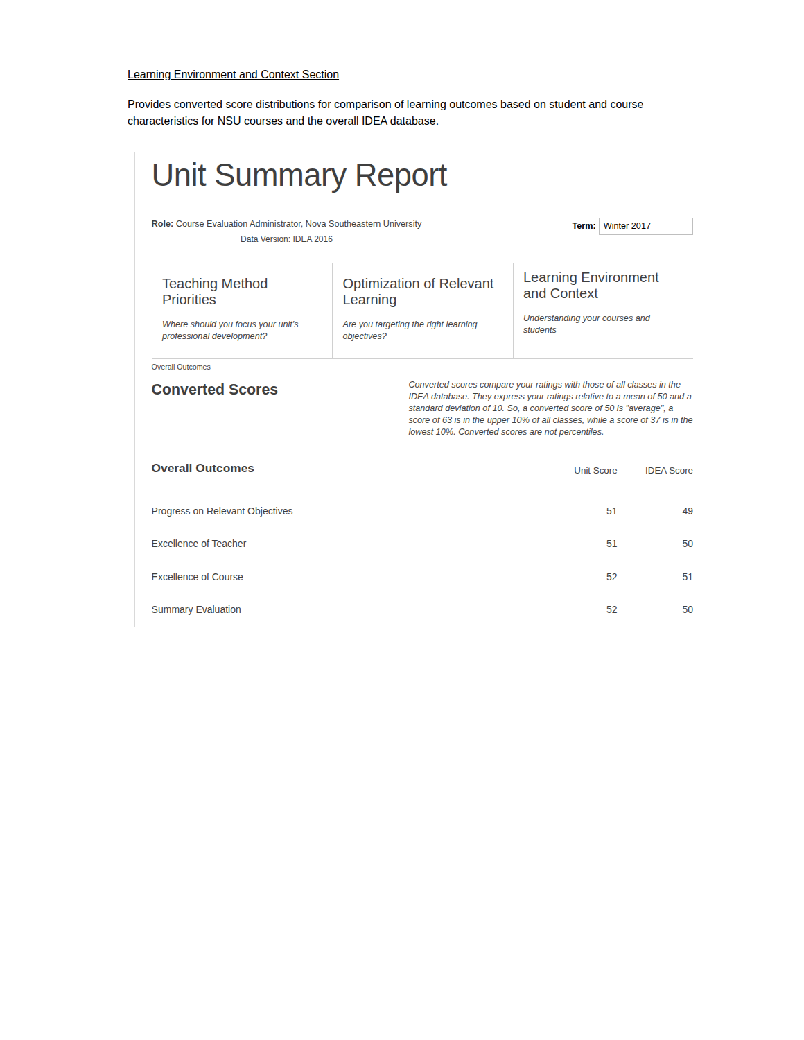Learning Environment and Context Section
Provides converted score distributions for comparison of learning outcomes based on student and course characteristics for NSU courses and the overall IDEA database.
Unit Summary Report
Role: Course Evaluation Administrator, Nova Southeastern University
Data Version: IDEA 2016
Term: Winter 2017
Teaching Method Priorities
Where should you focus your unit's professional development?
Optimization of Relevant Learning
Are you targeting the right learning objectives?
Learning Environment and Context
Understanding your courses and students
Overall Outcomes
Converted Scores
Converted scores compare your ratings with those of all classes in the IDEA database. They express your ratings relative to a mean of 50 and a standard deviation of 10. So, a converted score of 50 is "average", a score of 63 is in the upper 10% of all classes, while a score of 37 is in the lowest 10%. Converted scores are not percentiles.
| Overall Outcomes | Unit Score | IDEA Score |
| --- | --- | --- |
| Progress on Relevant Objectives | 51 | 49 |
| Excellence of Teacher | 51 | 50 |
| Excellence of Course | 52 | 51 |
| Summary Evaluation | 52 | 50 |